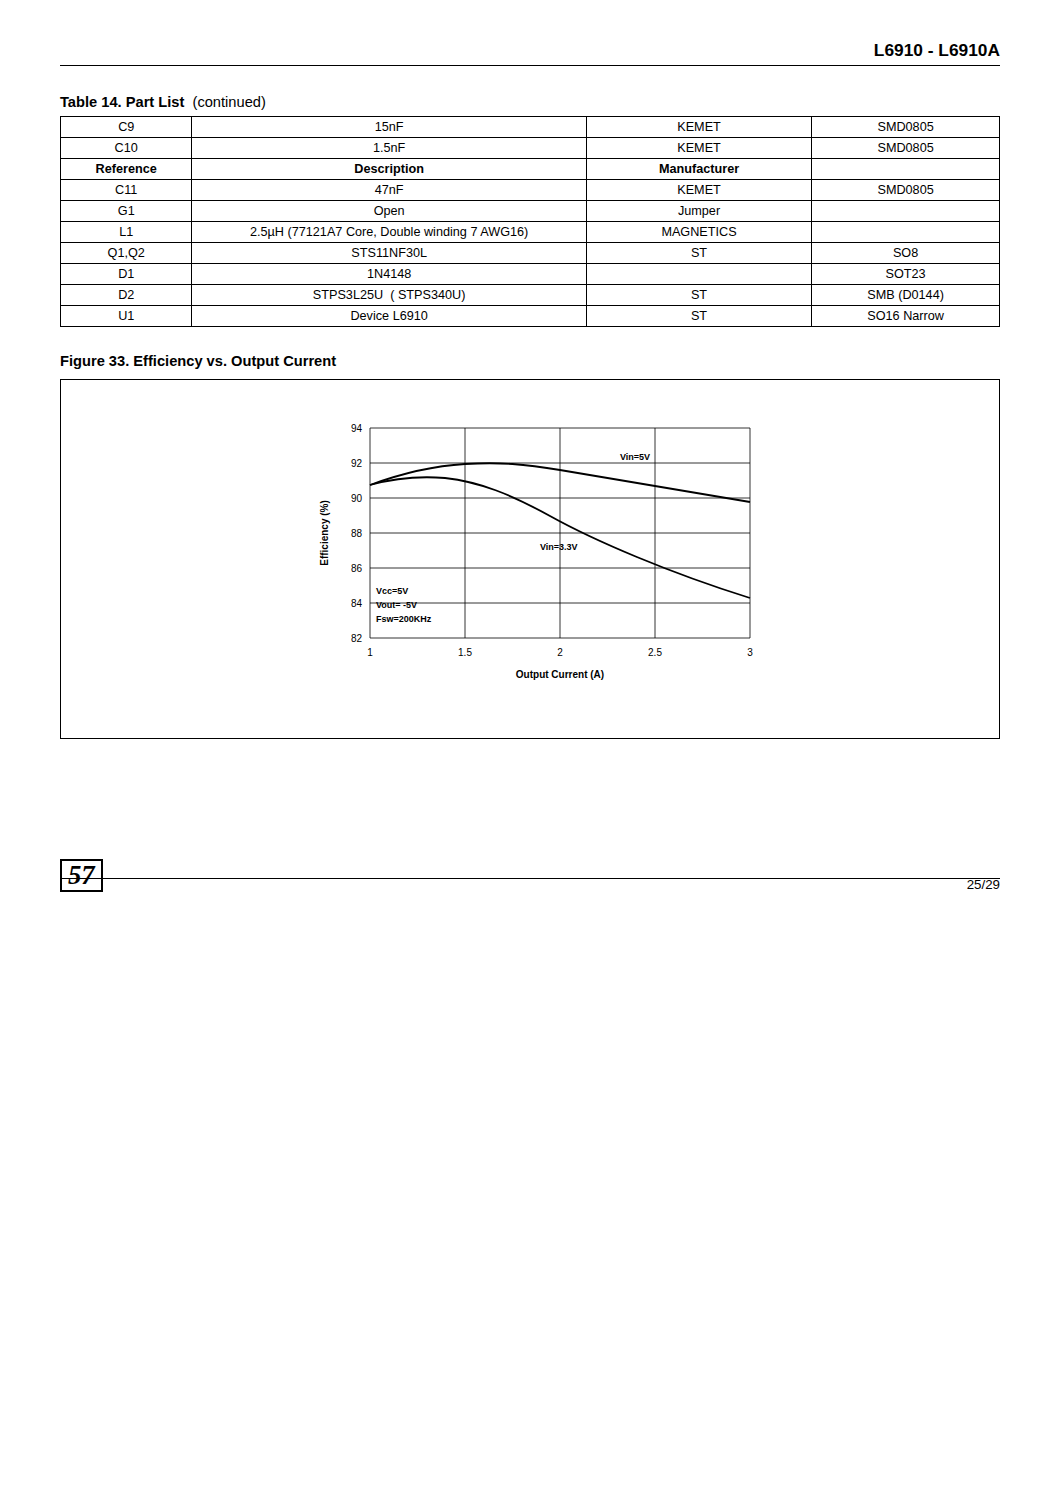L6910 - L6910A
Table 14. Part List (continued)
| C9 | 15nF | KEMET | SMD0805 |
| C10 | 1.5nF | KEMET | SMD0805 |
| Reference | Description | Manufacturer | |
| C11 | 47nF | KEMET | SMD0805 |
| G1 | Open | Jumper | |
| L1 | 2.5µH (77121A7 Core, Double winding 7 AWG16) | MAGNETICS | |
| Q1,Q2 | STS11NF30L | ST | SO8 |
| D1 | 1N4148 | | SOT23 |
| D2 | STPS3L25U ( STPS340U) | ST | SMB (D0144) |
| U1 | Device L6910 | ST | SO16 Narrow |
Figure 33. Efficiency vs. Output Current
94 92 90 88 86 84 82 1 1.5 2 2.5 3 Output Current (A) Efficiency (%) Vin=5V Vin=3.3V Vcc=5V Vout= -5V Fsw=200KHz
57
25/29